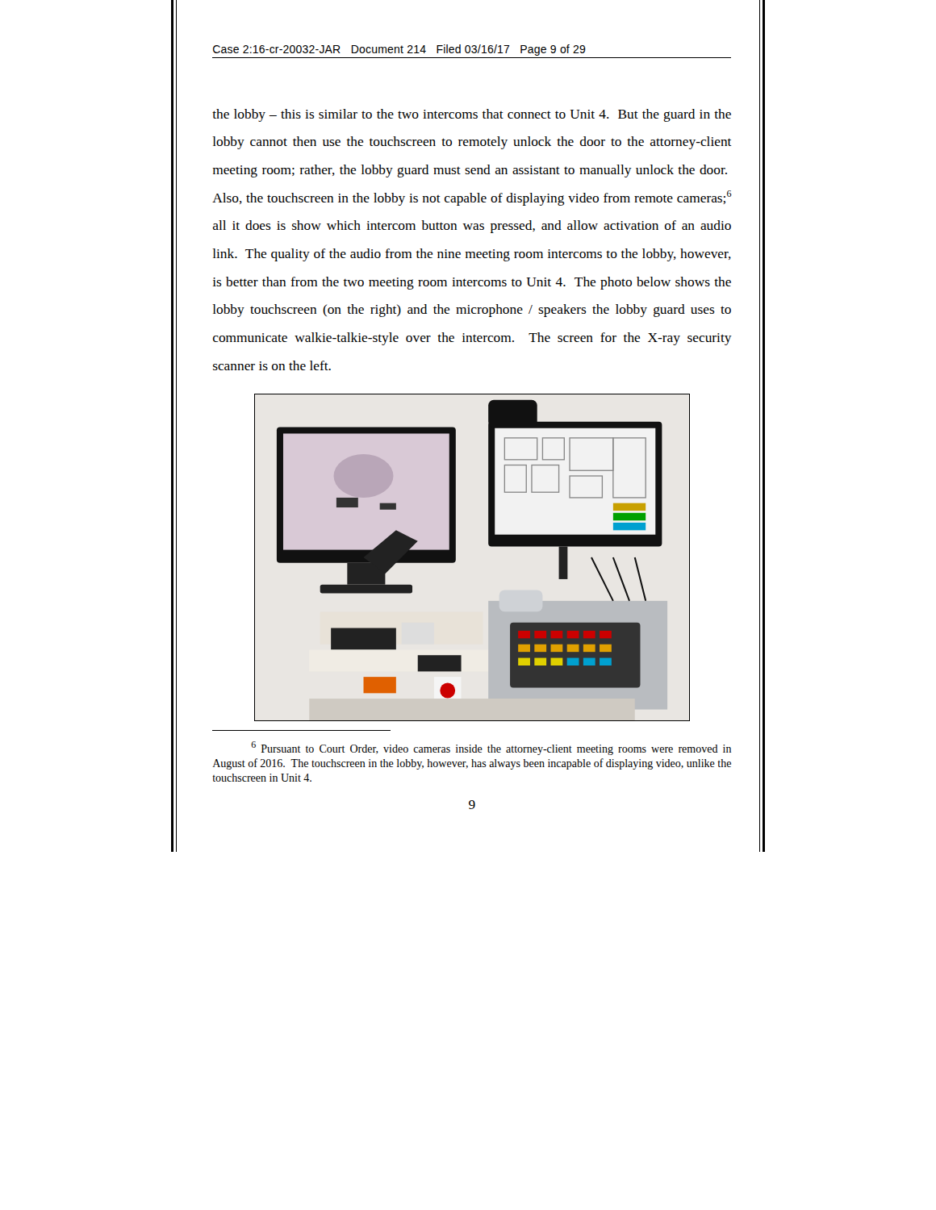Case 2:16-cr-20032-JAR Document 214 Filed 03/16/17 Page 9 of 29
the lobby – this is similar to the two intercoms that connect to Unit 4. But the guard in the lobby cannot then use the touchscreen to remotely unlock the door to the attorney-client meeting room; rather, the lobby guard must send an assistant to manually unlock the door. Also, the touchscreen in the lobby is not capable of displaying video from remote cameras;6 all it does is show which intercom button was pressed, and allow activation of an audio link. The quality of the audio from the nine meeting room intercoms to the lobby, however, is better than from the two meeting room intercoms to Unit 4. The photo below shows the lobby touchscreen (on the right) and the microphone / speakers the lobby guard uses to communicate walkie-talkie-style over the intercom. The screen for the X-ray security scanner is on the left.
6 Pursuant to Court Order, video cameras inside the attorney-client meeting rooms were removed in August of 2016. The touchscreen in the lobby, however, has always been incapable of displaying video, unlike the touchscreen in Unit 4.
9